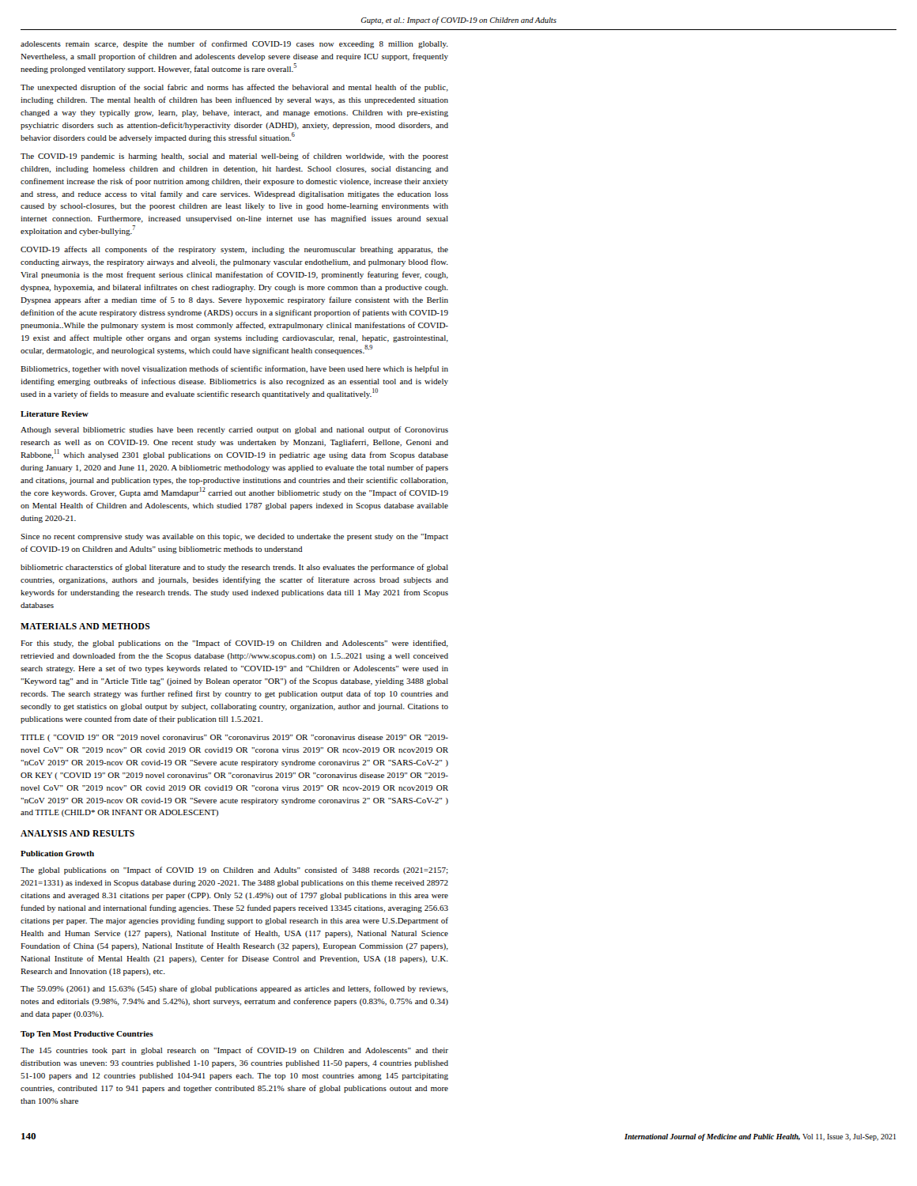Gupta, et al.: Impact of COVID-19 on Children and Adults
adolescents remain scarce, despite the number of confirmed COVID-19 cases now exceeding 8 million globally. Nevertheless, a small proportion of children and adolescents develop severe disease and require ICU support, frequently needing prolonged ventilatory support. However, fatal outcome is rare overall.5
The unexpected disruption of the social fabric and norms has affected the behavioral and mental health of the public, including children. The mental health of children has been influenced by several ways, as this unprecedented situation changed a way they typically grow, learn, play, behave, interact, and manage emotions. Children with pre-existing psychiatric disorders such as attention-deficit/hyperactivity disorder (ADHD), anxiety, depression, mood disorders, and behavior disorders could be adversely impacted during this stressful situation.6
The COVID-19 pandemic is harming health, social and material well-being of children worldwide, with the poorest children, including homeless children and children in detention, hit hardest. School closures, social distancing and confinement increase the risk of poor nutrition among children, their exposure to domestic violence, increase their anxiety and stress, and reduce access to vital family and care services. Widespread digitalisation mitigates the education loss caused by school-closures, but the poorest children are least likely to live in good home-learning environments with internet connection. Furthermore, increased unsupervised on-line internet use has magnified issues around sexual exploitation and cyber-bullying.7
COVID-19 affects all components of the respiratory system, including the neuromuscular breathing apparatus, the conducting airways, the respiratory airways and alveoli, the pulmonary vascular endothelium, and pulmonary blood flow. Viral pneumonia is the most frequent serious clinical manifestation of COVID-19, prominently featuring fever, cough, dyspnea, hypoxemia, and bilateral infiltrates on chest radiography. Dry cough is more common than a productive cough. Dyspnea appears after a median time of 5 to 8 days. Severe hypoxemic respiratory failure consistent with the Berlin definition of the acute respiratory distress syndrome (ARDS) occurs in a significant proportion of patients with COVID-19 pneumonia..While the pulmonary system is most commonly affected, extrapulmonary clinical manifestations of COVID-19 exist and affect multiple other organs and organ systems including cardiovascular, renal, hepatic, gastrointestinal, ocular, dermatologic, and neurological systems, which could have significant health consequences.8,9
Bibliometrics, together with novel visualization methods of scientific information, have been used here which is helpful in identifing emerging outbreaks of infectious disease. Bibliometrics is also recognized as an essential tool and is widely used in a variety of fields to measure and evaluate scientific research quantitatively and qualitatively.10
Literature Review
Athough several bibliometric studies have been recently carried output on global and national output of Coronovirus research as well as on COVID-19. One recent study was undertaken by Monzani, Tagliaferri, Bellone, Genoni and Rabbone,11 which analysed 2301 global publications on COVID-19 in pediatric age using data from Scopus database during January 1, 2020 and June 11, 2020. A bibliometric methodology was applied to evaluate the total number of papers and citations, journal and publication types, the top-productive institutions and countries and their scientific collaboration, the core keywords. Grover, Gupta amd Mamdapur12 carried out another bibliometric study on the "Impact of COVID-19 on Mental Health of Children and Adolescents, which studied 1787 global papers indexed in Scopus database available duting 2020-21.
Since no recent comprensive study was available on this topic, we decided to undertake the present study on the "Impact of COVID-19 on Children and Adults" using bibliometric methods to understand
bibliometric characterstics of global literature and to study the research trends. It also evaluates the performance of global countries, organizations, authors and journals, besides identifying the scatter of literature across broad subjects and keywords for understanding the research trends. The study used indexed publications data till 1 May 2021 from Scopus databases
Materials and Methods
For this study, the global publications on the "Impact of COVID-19 on Children and Adolescents" were identified, retrievied and downloaded from the the Scopus database (http://www.scopus.com) on 1.5..2021 using a well conceived search strategy. Here a set of two types keywords related to "COVID-19" and "Children or Adolescents" were used in "Keyword tag" and in "Article Title tag" (joined by Bolean operator "OR") of the Scopus database, yielding 3488 global records. The search strategy was further refined first by country to get publication output data of top 10 countries and secondly to get statistics on global output by subject, collaborating country, organization, author and journal. Citations to publications were counted from date of their publication till 1.5.2021.
TITLE ( "COVID 19" OR "2019 novel coronavirus" OR "coronavirus 2019" OR "coronavirus disease 2019" OR "2019-novel CoV" OR "2019 ncov" OR covid 2019 OR covid19 OR "corona virus 2019" OR ncov-2019 OR ncov2019 OR "nCoV 2019" OR 2019-ncov OR covid-19 OR "Severe acute respiratory syndrome coronavirus 2" OR "SARS-CoV-2" ) OR KEY ( "COVID 19" OR "2019 novel coronavirus" OR "coronavirus 2019" OR "coronavirus disease 2019" OR "2019-novel CoV" OR "2019 ncov" OR covid 2019 OR covid19 OR "corona virus 2019" OR ncov-2019 OR ncov2019 OR "nCoV 2019" OR 2019-ncov OR covid-19 OR "Severe acute respiratory syndrome coronavirus 2" OR "SARS-CoV-2" ) and TITLE (CHILD* OR INFANT OR ADOLESCENT)
Analysis and Results
Publication Growth
The global publications on "Impact of COVID 19 on Children and Adults" consisted of 3488 records (2021=2157; 2021=1331) as indexed in Scopus database during 2020 -2021. The 3488 global publications on this theme received 28972 citations and averaged 8.31 citations per paper (CPP). Only 52 (1.49%) out of 1797 global publications in this area were funded by national and international funding agencies. These 52 funded papers received 13345 citations, averaging 256.63 citations per paper. The major agencies providing funding support to global research in this area were U.S.Department of Health and Human Service (127 papers), National Institute of Health, USA (117 papers), National Natural Science Foundation of China (54 papers), National Institute of Health Research (32 papers), European Commission (27 papers), National Institute of Mental Health (21 papers), Center for Disease Control and Prevention, USA (18 papers), U.K. Research and Innovation (18 papers), etc.
The 59.09% (2061) and 15.63% (545) share of global publications appeared as articles and letters, followed by reviews, notes and editorials (9.98%, 7.94% and 5.42%), short surveys, eerratum and conference papers (0.83%, 0.75% and 0.34) and data paper (0.03%).
Top Ten Most Productive Countries
The 145 countries took part in global research on "Impact of COVID-19 on Children and Adolescents" and their distribution was uneven: 93 countries published 1-10 papers, 36 countries published 11-50 papers, 4 countries published 51-100 papers and 12 countries published 104-941 papers each. The top 10 most countries among 145 partcipitating countries, contributed 117 to 941 papers and together contributed 85.21% share of global publications outout and more than 100% share
140 International Journal of Medicine and Public Health, Vol 11, Issue 3, Jul-Sep, 2021